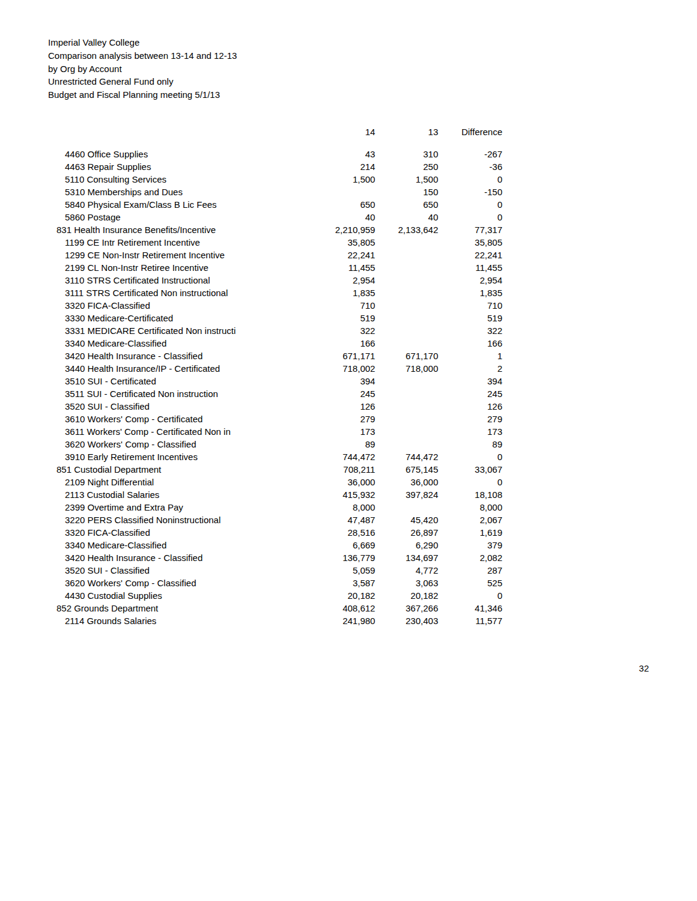Imperial Valley College
Comparison analysis between 13-14 and 12-13
by Org by Account
Unrestricted General Fund only
Budget and Fiscal Planning meeting 5/1/13
| | 14 | 13 | Difference |
| --- | --- | --- | --- |
| 4460 Office Supplies | 43 | 310 | -267 |
| 4463 Repair Supplies | 214 | 250 | -36 |
| 5110 Consulting Services | 1,500 | 1,500 | 0 |
| 5310 Memberships and Dues | | 150 | -150 |
| 5840 Physical Exam/Class B Lic Fees | 650 | 650 | 0 |
| 5860 Postage | 40 | 40 | 0 |
| 831 Health Insurance Benefits/Incentive | 2,210,959 | 2,133,642 | 77,317 |
| 1199 CE Intr Retirement Incentive | 35,805 | | 35,805 |
| 1299 CE Non-Instr Retirement Incentive | 22,241 | | 22,241 |
| 2199 CL Non-Instr Retiree Incentive | 11,455 | | 11,455 |
| 3110 STRS Certificated Instructional | 2,954 | | 2,954 |
| 3111 STRS Certificated Non instructional | 1,835 | | 1,835 |
| 3320 FICA-Classified | 710 | | 710 |
| 3330 Medicare-Certificated | 519 | | 519 |
| 3331 MEDICARE Certificated Non instructi | 322 | | 322 |
| 3340 Medicare-Classified | 166 | | 166 |
| 3420 Health Insurance - Classified | 671,171 | 671,170 | 1 |
| 3440 Health Insurance/IP - Certificated | 718,002 | 718,000 | 2 |
| 3510 SUI - Certificated | 394 | | 394 |
| 3511 SUI - Certificated Non instruction | 245 | | 245 |
| 3520 SUI - Classified | 126 | | 126 |
| 3610 Workers' Comp - Certificated | 279 | | 279 |
| 3611 Workers' Comp - Certificated Non in | 173 | | 173 |
| 3620 Workers' Comp - Classified | 89 | | 89 |
| 3910 Early Retirement Incentives | 744,472 | 744,472 | 0 |
| 851 Custodial Department | 708,211 | 675,145 | 33,067 |
| 2109 Night Differential | 36,000 | 36,000 | 0 |
| 2113 Custodial Salaries | 415,932 | 397,824 | 18,108 |
| 2399 Overtime and Extra Pay | 8,000 | | 8,000 |
| 3220 PERS Classified Noninstructional | 47,487 | 45,420 | 2,067 |
| 3320 FICA-Classified | 28,516 | 26,897 | 1,619 |
| 3340 Medicare-Classified | 6,669 | 6,290 | 379 |
| 3420 Health Insurance - Classified | 136,779 | 134,697 | 2,082 |
| 3520 SUI - Classified | 5,059 | 4,772 | 287 |
| 3620 Workers' Comp - Classified | 3,587 | 3,063 | 525 |
| 4430 Custodial Supplies | 20,182 | 20,182 | 0 |
| 852 Grounds Department | 408,612 | 367,266 | 41,346 |
| 2114 Grounds Salaries | 241,980 | 230,403 | 11,577 |
32